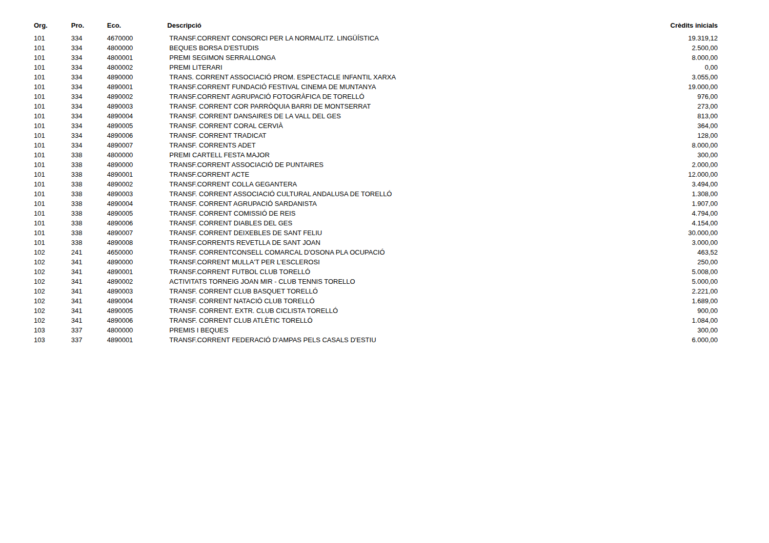| Org. | Pro. | Eco. | Descripció | Crèdits inicials |
| --- | --- | --- | --- | --- |
| 101 | 334 | 4670000 | TRANSF.CORRENT CONSORCI PER LA NORMALITZ. LINGÜÍSTICA | 19.319,12 |
| 101 | 334 | 4800000 | BEQUES BORSA D'ESTUDIS | 2.500,00 |
| 101 | 334 | 4800001 | PREMI SEGIMON SERRALLONGA | 8.000,00 |
| 101 | 334 | 4800002 | PREMI LITERARI | 0,00 |
| 101 | 334 | 4890000 | TRANS. CORRENT ASSOCIACIÓ PROM. ESPECTACLE INFANTIL XARXA | 3.055,00 |
| 101 | 334 | 4890001 | TRANSF.CORRENT FUNDACIÓ FESTIVAL CINEMA DE MUNTANYA | 19.000,00 |
| 101 | 334 | 4890002 | TRANSF.CORRENT AGRUPACIÓ FOTOGRÀFICA DE TORELLÓ | 976,00 |
| 101 | 334 | 4890003 | TRANSF. CORRENT COR PARRÒQUIA BARRI DE MONTSERRAT | 273,00 |
| 101 | 334 | 4890004 | TRANSF. CORRENT DANSAIRES DE LA VALL DEL GES | 813,00 |
| 101 | 334 | 4890005 | TRANSF. CORRENT CORAL CERVIÀ | 364,00 |
| 101 | 334 | 4890006 | TRANSF. CORRENT TRADICAT | 128,00 |
| 101 | 334 | 4890007 | TRANSF. CORRENTS ADET | 8.000,00 |
| 101 | 338 | 4800000 | PREMI CARTELL FESTA MAJOR | 300,00 |
| 101 | 338 | 4890000 | TRANSF.CORRENT ASSOCIACIÓ DE PUNTAIRES | 2.000,00 |
| 101 | 338 | 4890001 | TRANSF.CORRENT ACTE | 12.000,00 |
| 101 | 338 | 4890002 | TRANSF.CORRENT COLLA GEGANTERA | 3.494,00 |
| 101 | 338 | 4890003 | TRANSF. CORRENT ASSOCIACIÓ CULTURAL ANDALUSA DE TORELLÓ | 1.308,00 |
| 101 | 338 | 4890004 | TRANSF. CORRENT AGRUPACIÓ SARDANISTA | 1.907,00 |
| 101 | 338 | 4890005 | TRANSF. CORRENT COMISSIÓ DE REIS | 4.794,00 |
| 101 | 338 | 4890006 | TRANSF. CORRENT DIABLES DEL GES | 4.154,00 |
| 101 | 338 | 4890007 | TRANSF. CORRENT DEIXEBLES DE SANT FELIU | 30.000,00 |
| 101 | 338 | 4890008 | TRANSF.CORRENTS REVETLLA DE SANT JOAN | 3.000,00 |
| 102 | 241 | 4650000 | TRANSF. CORRENTCONSELL COMARCAL D'OSONA PLA OCUPACIÓ | 463,52 |
| 102 | 341 | 4890000 | TRANSF.CORRENT MULLA'T PER L'ESCLEROSI | 250,00 |
| 102 | 341 | 4890001 | TRANSF.CORRENT FUTBOL CLUB TORELLÓ | 5.008,00 |
| 102 | 341 | 4890002 | ACTIVITATS TORNEIG JOAN MIR - CLUB TENNIS TORELLO | 5.000,00 |
| 102 | 341 | 4890003 | TRANSF. CORRENT CLUB BASQUET TORELLÓ | 2.221,00 |
| 102 | 341 | 4890004 | TRANSF. CORRENT NATACIÓ CLUB TORELLÓ | 1.689,00 |
| 102 | 341 | 4890005 | TRANSF. CORRENT. EXTR. CLUB CICLISTA TORELLÓ | 900,00 |
| 102 | 341 | 4890006 | TRANSF. CORRENT CLUB ATLÈTIC TORELLÓ | 1.084,00 |
| 103 | 337 | 4800000 | PREMIS I BEQUES | 300,00 |
| 103 | 337 | 4890001 | TRANSF.CORRENT FEDERACIÓ D'AMPAS PELS CASALS D'ESTIU | 6.000,00 |